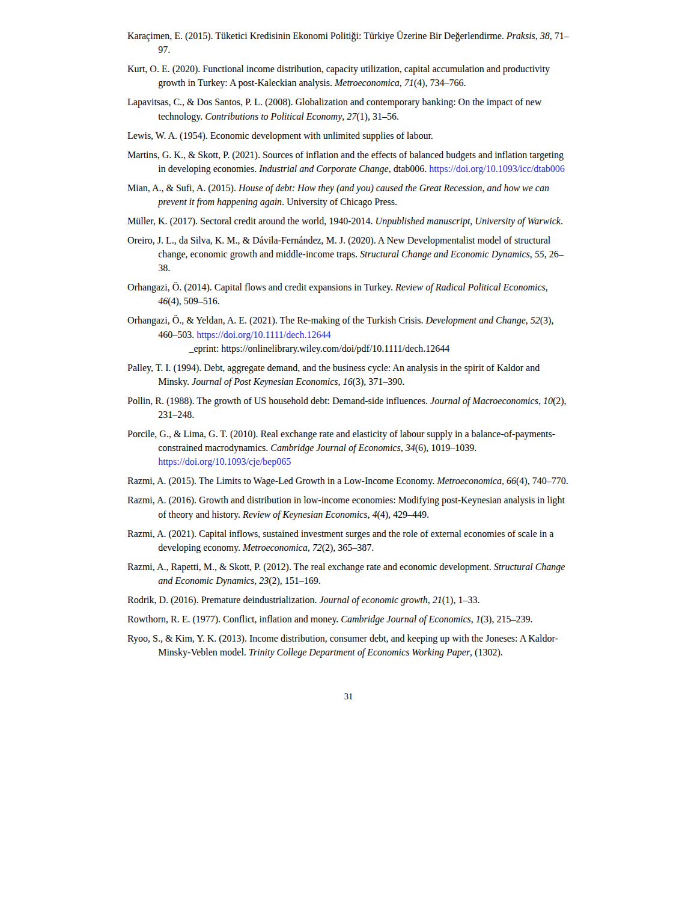Karaçimen, E. (2015). Tüketici Kredisinin Ekonomi Politiği: Türkiye Üzerine Bir Değerlendirme. Praksis, 38, 71–97.
Kurt, O. E. (2020). Functional income distribution, capacity utilization, capital accumulation and productivity growth in Turkey: A post-Kaleckian analysis. Metroeconomica, 71(4), 734–766.
Lapavitsas, C., & Dos Santos, P. L. (2008). Globalization and contemporary banking: On the impact of new technology. Contributions to Political Economy, 27(1), 31–56.
Lewis, W. A. (1954). Economic development with unlimited supplies of labour.
Martins, G. K., & Skott, P. (2021). Sources of inflation and the effects of balanced budgets and inflation targeting in developing economies. Industrial and Corporate Change, dtab006. https://doi.org/10.1093/icc/dtab006
Mian, A., & Sufi, A. (2015). House of debt: How they (and you) caused the Great Recession, and how we can prevent it from happening again. University of Chicago Press.
Müller, K. (2017). Sectoral credit around the world, 1940-2014. Unpublished manuscript, University of Warwick.
Oreiro, J. L., da Silva, K. M., & Dávila-Fernández, M. J. (2020). A New Developmentalist model of structural change, economic growth and middle-income traps. Structural Change and Economic Dynamics, 55, 26–38.
Orhangazi, Ö. (2014). Capital flows and credit expansions in Turkey. Review of Radical Political Economics, 46(4), 509–516.
Orhangazi, Ö., & Yeldan, A. E. (2021). The Re-making of the Turkish Crisis. Development and Change, 52(3), 460–503. https://doi.org/10.1111/dech.12644 _eprint: https://onlinelibrary.wiley.com/doi/pdf/10.1111/dech.12644
Palley, T. I. (1994). Debt, aggregate demand, and the business cycle: An analysis in the spirit of Kaldor and Minsky. Journal of Post Keynesian Economics, 16(3), 371–390.
Pollin, R. (1988). The growth of US household debt: Demand-side influences. Journal of Macroeconomics, 10(2), 231–248.
Porcile, G., & Lima, G. T. (2010). Real exchange rate and elasticity of labour supply in a balance-of-payments-constrained macrodynamics. Cambridge Journal of Economics, 34(6), 1019–1039. https://doi.org/10.1093/cje/bep065
Razmi, A. (2015). The Limits to Wage-Led Growth in a Low-Income Economy. Metroeconomica, 66(4), 740–770.
Razmi, A. (2016). Growth and distribution in low-income economies: Modifying post-Keynesian analysis in light of theory and history. Review of Keynesian Economics, 4(4), 429–449.
Razmi, A. (2021). Capital inflows, sustained investment surges and the role of external economies of scale in a developing economy. Metroeconomica, 72(2), 365–387.
Razmi, A., Rapetti, M., & Skott, P. (2012). The real exchange rate and economic development. Structural Change and Economic Dynamics, 23(2), 151–169.
Rodrik, D. (2016). Premature deindustrialization. Journal of economic growth, 21(1), 1–33.
Rowthorn, R. E. (1977). Conflict, inflation and money. Cambridge Journal of Economics, 1(3), 215–239.
Ryoo, S., & Kim, Y. K. (2013). Income distribution, consumer debt, and keeping up with the Joneses: A Kaldor-Minsky-Veblen model. Trinity College Department of Economics Working Paper, (1302).
31